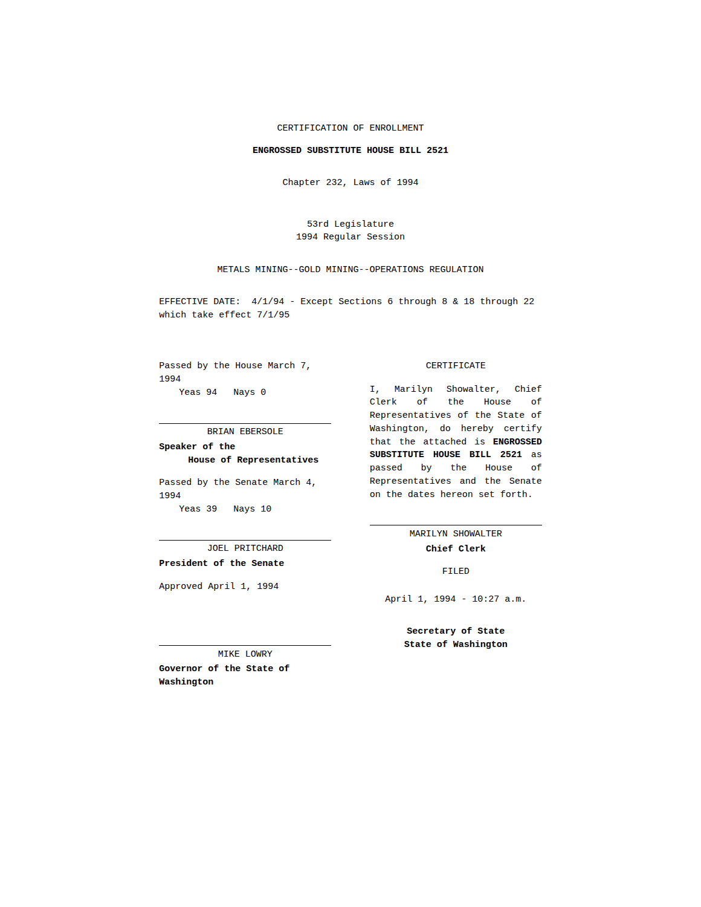CERTIFICATION OF ENROLLMENT
ENGROSSED SUBSTITUTE HOUSE BILL 2521
Chapter 232, Laws of 1994
53rd Legislature
1994 Regular Session
METALS MINING--GOLD MINING--OPERATIONS REGULATION
EFFECTIVE DATE: 4/1/94 - Except Sections 6 through 8 & 18 through 22 which take effect 7/1/95
Passed by the House March 7, 1994
Yeas 94 Nays 0
BRIAN EBERSOLE
Speaker of the
House of Representatives
Passed by the Senate March 4, 1994
Yeas 39 Nays 10
JOEL PRITCHARD
President of the Senate
Approved April 1, 1994
MIKE LOWRY
Governor of the State of Washington
CERTIFICATE
I, Marilyn Showalter, Chief Clerk of the House of Representatives of the State of Washington, do hereby certify that the attached is ENGROSSED SUBSTITUTE HOUSE BILL 2521 as passed by the House of Representatives and the Senate on the dates hereon set forth.
MARILYN SHOWALTER
Chief Clerk
FILED
April 1, 1994 - 10:27 a.m.
Secretary of State
State of Washington